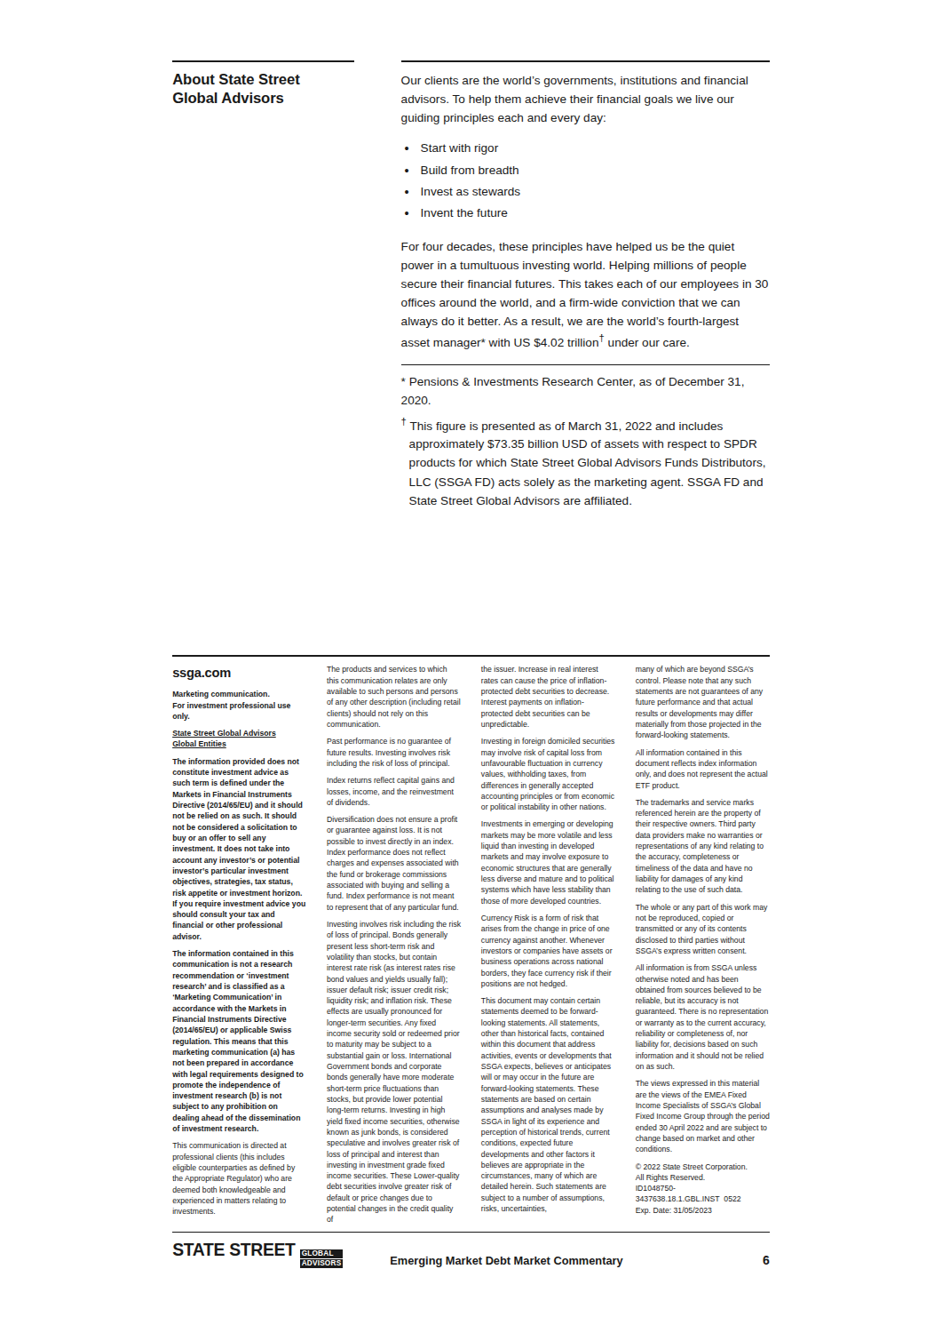About State Street
Global Advisors
Our clients are the world’s governments, institutions and financial advisors. To help them achieve their financial goals we live our guiding principles each and every day:
Start with rigor
Build from breadth
Invest as stewards
Invent the future
For four decades, these principles have helped us be the quiet power in a tumultuous investing world. Helping millions of people secure their financial futures. This takes each of our employees in 30 offices around the world, and a firm-wide conviction that we can always do it better. As a result, we are the world’s fourth-largest asset manager* with US $4.02 trillion† under our care.
* Pensions & Investments Research Center, as of December 31, 2020.
† This figure is presented as of March 31, 2022 and includes approximately $73.35 billion USD of assets with respect to SPDR products for which State Street Global Advisors Funds Distributors, LLC (SSGA FD) acts solely as the marketing agent. SSGA FD and State Street Global Advisors are affiliated.
ssga.com
Marketing communication.
For investment professional use only.
State Street Global Advisors
Global Entities
The information provided does not constitute investment advice as such term is defined under the Markets in Financial Instruments Directive (2014/65/EU) and it should not be relied on as such. It should not be considered a solicitation to buy or an offer to sell any investment. It does not take into account any investor’s or potential investor’s particular investment objectives, strategies, tax status, risk appetite or investment horizon. If you require investment advice you should consult your tax and financial or other professional advisor.
The information contained in this communication is not a research recommendation or ‘investment research’ and is classified as a ‘Marketing Communication’ in accordance with the Markets in Financial Instruments Directive (2014/65/EU) or applicable Swiss regulation. This means that this marketing communication (a) has not been prepared in accordance with legal requirements designed to promote the independence of investment research (b) is not subject to any prohibition on dealing ahead of the dissemination of investment research.
This communication is directed at professional clients (this includes eligible counterparties as defined by the Appropriate Regulator) who are deemed both knowledgeable and experienced in matters relating to investments.
The products and services to which this communication relates are only available to such persons and persons of any other description (including retail clients) should not rely on this communication.
Past performance is no guarantee of future results. Investing involves risk including the risk of loss of principal.
Index returns reflect capital gains and losses, income, and the reinvestment of dividends.
Diversification does not ensure a profit or guarantee against loss. It is not possible to invest directly in an index. Index performance does not reflect charges and expenses associated with the fund or brokerage commissions associated with buying and selling a fund. Index performance is not meant to represent that of any particular fund.
Investing involves risk including the risk of loss of principal. Bonds generally present less short-term risk and volatility than stocks, but contain interest rate risk (as interest rates rise bond values and yields usually fall); issuer default risk; issuer credit risk; liquidity risk; and inflation risk. These effects are usually pronounced for longer-term securities. Any fixed income security sold or redeemed prior to maturity may be subject to a substantial gain or loss. International Government bonds and corporate bonds generally have more moderate short-term price fluctuations than stocks, but provide lower potential long-term returns. Investing in high yield fixed income securities, otherwise known as junk bonds, is considered speculative and involves greater risk of loss of principal and interest than investing in investment grade fixed income securities. These Lower-quality debt securities involve greater risk of default or price changes due to potential changes in the credit quality of
the issuer. Increase in real interest rates can cause the price of inflation-protected debt securities to decrease. Interest payments on inflation-protected debt securities can be unpredictable.
Investing in foreign domiciled securities may involve risk of capital loss from unfavourable fluctuation in currency values, withholding taxes, from differences in generally accepted accounting principles or from economic or political instability in other nations.
Investments in emerging or developing markets may be more volatile and less liquid than investing in developed markets and may involve exposure to economic structures that are generally less diverse and mature and to political systems which have less stability than those of more developed countries.
Currency Risk is a form of risk that arises from the change in price of one currency against another. Whenever investors or companies have assets or business operations across national borders, they face currency risk if their positions are not hedged.
This document may contain certain statements deemed to be forward-looking statements. All statements, other than historical facts, contained within this document that address activities, events or developments that SSGA expects, believes or anticipates will or may occur in the future are forward-looking statements. These statements are based on certain assumptions and analyses made by SSGA in light of its experience and perception of historical trends, current conditions, expected future developments and other factors it believes are appropriate in the circumstances, many of which are detailed herein. Such statements are subject to a number of assumptions, risks, uncertainties,
many of which are beyond SSGA’s control. Please note that any such statements are not guarantees of any future performance and that actual results or developments may differ materially from those projected in the forward-looking statements.
All information contained in this document reflects index information only, and does not represent the actual ETF product.
The trademarks and service marks referenced herein are the property of their respective owners. Third party data providers make no warranties or representations of any kind relating to the accuracy, completeness or timeliness of the data and have no liability for damages of any kind relating to the use of such data.
The whole or any part of this work may not be reproduced, copied or transmitted or any of its contents disclosed to third parties without SSGA’s express written consent.
All information is from SSGA unless otherwise noted and has been obtained from sources believed to be reliable, but its accuracy is not guaranteed. There is no representation or warranty as to the current accuracy, reliability or completeness of, nor liability for, decisions based on such information and it should not be relied on as such.
The views expressed in this material are the views of the EMEA Fixed Income Specialists of SSGA’s Global Fixed Income Group through the period ended 30 April 2022 and are subject to change based on market and other conditions.
© 2022 State Street Corporation.
All Rights Reserved.
ID1048750-3437638.18.1.GBL.INST 0522
Exp. Date: 31/05/2023
STATE STREET GLOBAL ADVISORS
Emerging Market Debt Market Commentary
6